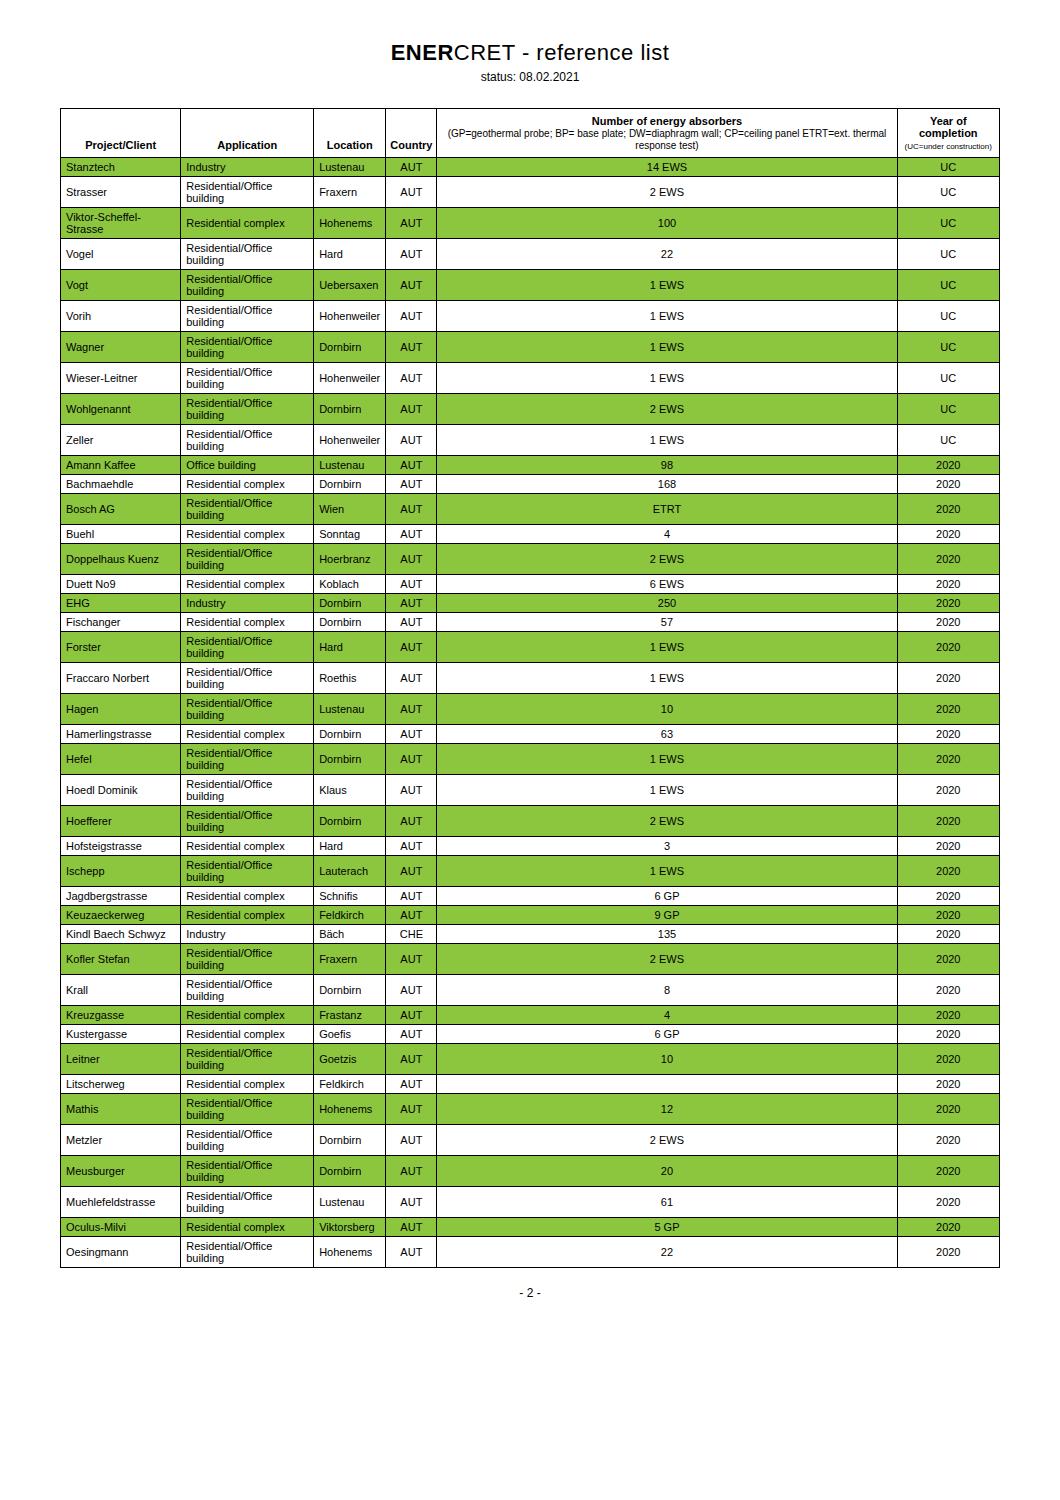ENERCRET - reference list
status: 08.02.2021
| Project/Client | Application | Location | Country | Number of energy absorbers (GP=geothermal probe; BP= base plate; DW=diaphragm wall; CP=ceiling panel ETRT=ext. thermal response test) | Year of completion (UC=under construction) |
| --- | --- | --- | --- | --- | --- |
| Stanztech | Industry | Lustenau | AUT | 14 EWS | UC |
| Strasser | Residential/Office building | Fraxern | AUT | 2 EWS | UC |
| Viktor-Scheffel-Strasse | Residential complex | Hohenems | AUT | 100 | UC |
| Vogel | Residential/Office building | Hard | AUT | 22 | UC |
| Vogt | Residential/Office building | Uebersaxen | AUT | 1 EWS | UC |
| Vorih | Residential/Office building | Hohenweiler | AUT | 1 EWS | UC |
| Wagner | Residential/Office building | Dornbirn | AUT | 1 EWS | UC |
| Wieser-Leitner | Residential/Office building | Hohenweiler | AUT | 1 EWS | UC |
| Wohlgenannt | Residential/Office building | Dornbirn | AUT | 2 EWS | UC |
| Zeller | Residential/Office building | Hohenweiler | AUT | 1 EWS | UC |
| Amann Kaffee | Office building | Lustenau | AUT | 98 | 2020 |
| Bachmaehdle | Residential complex | Dornbirn | AUT | 168 | 2020 |
| Bosch AG | Residential/Office building | Wien | AUT | ETRT | 2020 |
| Buehl | Residential complex | Sonntag | AUT | 4 | 2020 |
| Doppelhaus Kuenz | Residential/Office building | Hoerbranz | AUT | 2 EWS | 2020 |
| Duett No9 | Residential complex | Koblach | AUT | 6 EWS | 2020 |
| EHG | Industry | Dornbirn | AUT | 250 | 2020 |
| Fischanger | Residential complex | Dornbirn | AUT | 57 | 2020 |
| Forster | Residential/Office building | Hard | AUT | 1 EWS | 2020 |
| Fraccaro Norbert | Residential/Office building | Roethis | AUT | 1 EWS | 2020 |
| Hagen | Residential/Office building | Lustenau | AUT | 10 | 2020 |
| Hamerlingstrasse | Residential complex | Dornbirn | AUT | 63 | 2020 |
| Hefel | Residential/Office building | Dornbirn | AUT | 1 EWS | 2020 |
| Hoedl Dominik | Residential/Office building | Klaus | AUT | 1 EWS | 2020 |
| Hoefferer | Residential/Office building | Dornbirn | AUT | 2 EWS | 2020 |
| Hofsteigstrasse | Residential complex | Hard | AUT | 3 | 2020 |
| Ischepp | Residential/Office building | Lauterach | AUT | 1 EWS | 2020 |
| Jagdbergstrasse | Residential complex | Schnifis | AUT | 6 GP | 2020 |
| Keuzaeckerweg | Residential complex | Feldkirch | AUT | 9 GP | 2020 |
| Kindl Baech Schwyz | Industry | Bäch | CHE | 135 | 2020 |
| Kofler Stefan | Residential/Office building | Fraxern | AUT | 2 EWS | 2020 |
| Krall | Residential/Office building | Dornbirn | AUT | 8 | 2020 |
| Kreuzgasse | Residential complex | Frastanz | AUT | 4 | 2020 |
| Kustergasse | Residential complex | Goefis | AUT | 6 GP | 2020 |
| Leitner | Residential/Office building | Goetzis | AUT | 10 | 2020 |
| Litscherweg | Residential complex | Feldkirch | AUT | | 2020 |
| Mathis | Residential/Office building | Hohenems | AUT | 12 | 2020 |
| Metzler | Residential/Office building | Dornbirn | AUT | 2 EWS | 2020 |
| Meusburger | Residential/Office building | Dornbirn | AUT | 20 | 2020 |
| Muehlefeldstrasse | Residential/Office building | Lustenau | AUT | 61 | 2020 |
| Oculus-Milvi | Residential complex | Viktorsberg | AUT | 5 GP | 2020 |
| Oesingmann | Residential/Office building | Hohenems | AUT | 22 | 2020 |
- 2 -